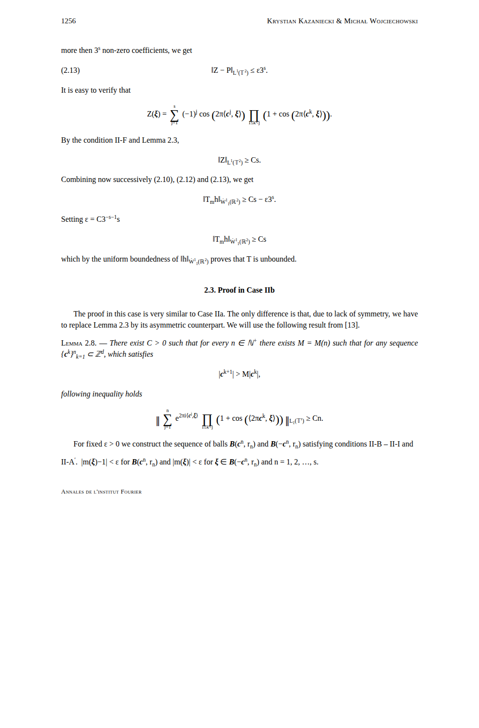1256 Krystian Kazaniecki & Michał Wojciechowski
more then 3s non-zero coefficients, we get
(2.13) ‖Z − P‖L1(𝕋2) ≤ ε3s.
It is easy to verify that
Z(ξ) = s ∑ j=1 (−1)j cos (2π⟨cj, ξ⟩) ∏ 1≤k<j (1 + cos (2π⟨ck, ξ⟩)).
By the condition II-F and Lemma 2.3,
‖Z‖L1(𝕋2) ≥ Cs.
Combining now successively (2.10), (2.12) and (2.13), we get
‖Tmh‖Ẇ11(ℝ2) ≥ Cs − ε3s.
Setting ε = C3−s−1s
‖Tmh‖Ẇ11(ℝ2) ≥ Cs
which by the uniform boundedness of ‖h‖Ẇ11(ℝ2) proves that T is unbounded.
2.3. Proof in Case IIb
The proof in this case is very similar to Case IIa. The only difference is that, due to lack of symmetry, we have to replace Lemma 2.3 by its asymmetric counterpart. We will use the following result from [13].
Lemma 2.8. — There exist C > 0 such that for every n ∈ ℕ+ there exists M = M(n) such that for any sequence {ck}nk=1 ⊂ ℤd, which satisfies
|ck+1| > M|ck|,
following inequality holds
‖ n ∑ j=1 e2πi⟨cj,ξ⟩ ∏ 1≤k<j (1 + cos (⟨2πck, ξ⟩)) ‖L1(𝕋r) ≥ Cn.
For fixed ε > 0 we construct the sequence of balls B(cn, rn) and B(−cn, rn) satisfying conditions II-B – II-I and
II-A′. |m(ξ)−1| < ε for B(cn, rn) and |m(ξ)| < ε for ξ ∈ B(−cn, rn) and n = 1, 2, …, s.
Annales de l'institut Fourier